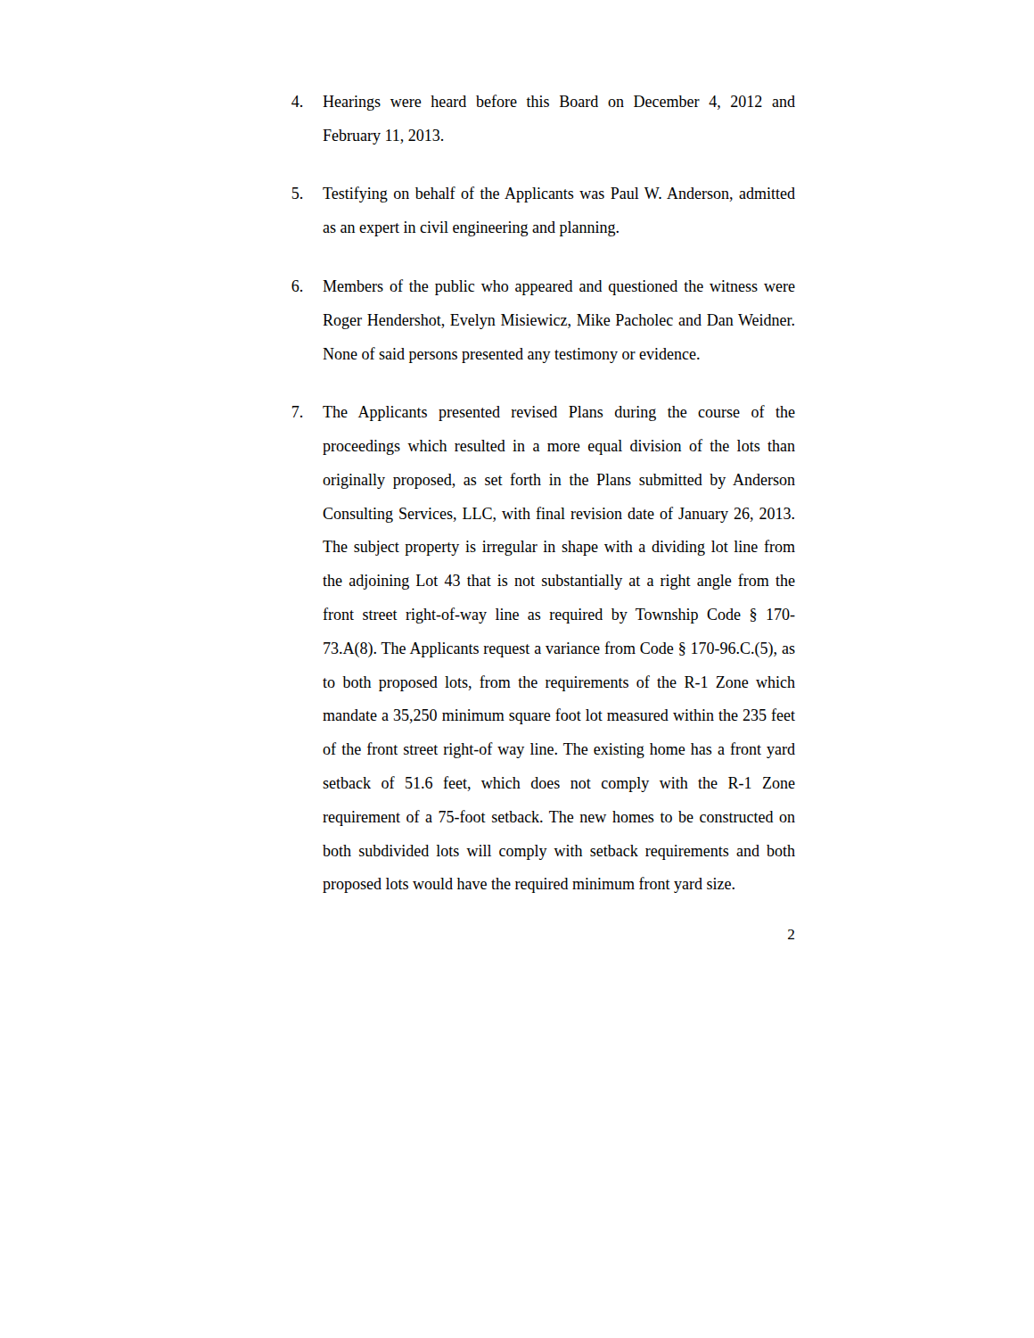Hearings were heard before this Board on December 4, 2012 and February 11, 2013.
Testifying on behalf of the Applicants was Paul W. Anderson, admitted as an expert in civil engineering and planning.
Members of the public who appeared and questioned the witness were Roger Hendershot, Evelyn Misiewicz, Mike Pacholec and Dan Weidner. None of said persons presented any testimony or evidence.
The Applicants presented revised Plans during the course of the proceedings which resulted in a more equal division of the lots than originally proposed, as set forth in the Plans submitted by Anderson Consulting Services, LLC, with final revision date of January 26, 2013. The subject property is irregular in shape with a dividing lot line from the adjoining Lot 43 that is not substantially at a right angle from the front street right-of-way line as required by Township Code § 170-73.A(8). The Applicants request a variance from Code § 170-96.C.(5), as to both proposed lots, from the requirements of the R-1 Zone which mandate a 35,250 minimum square foot lot measured within the 235 feet of the front street right-of way line. The existing home has a front yard setback of 51.6 feet, which does not comply with the R-1 Zone requirement of a 75-foot setback. The new homes to be constructed on both subdivided lots will comply with setback requirements and both proposed lots would have the required minimum front yard size.
2